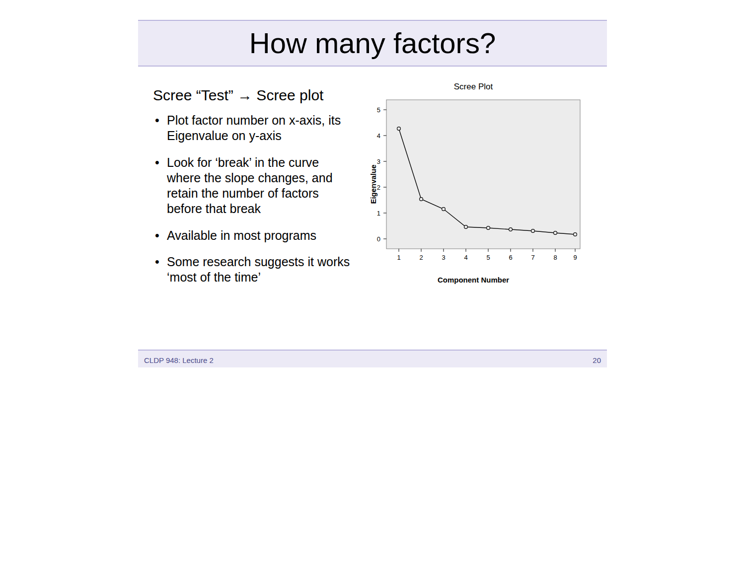How many factors?
Scree “Test” → Scree plot
Plot factor number on x-axis, its Eigenvalue on y-axis
Look for ‘break’ in the curve where the slope changes, and retain the number of factors before that break
Available in most programs
Some research suggests it works ‘most of the time’
Scree Plot
Eigenvalue
y: 0 at y=290, 5 at y=30 => 52 px per unit 5 4 3 2 1 0 1 2 3 4 5 6 7 8 9
Component Number
CLDP 948: Lecture 2
20